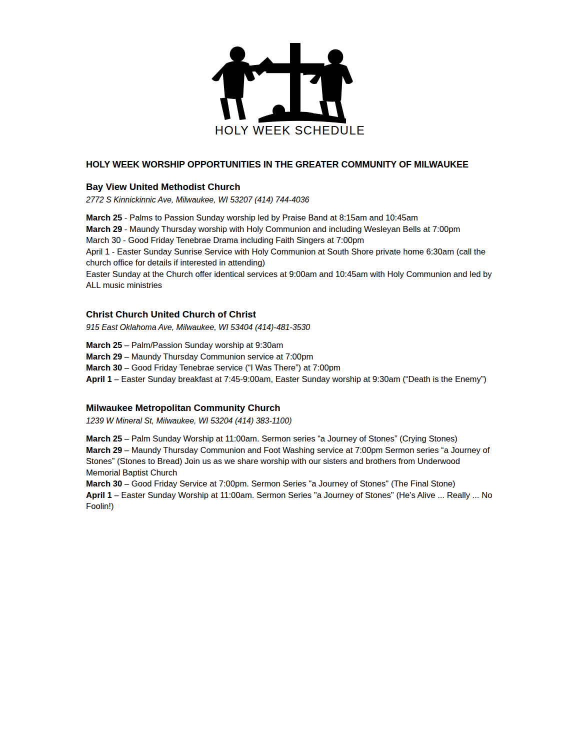HOLY WEEK SCHEDULE
Holy Week Worship Opportunities in the Greater Community of Milwaukee
Bay View United Methodist Church
2772 S Kinnickinnic Ave, Milwaukee, WI 53207 (414) 744-4036
March 25 - Palms to Passion Sunday worship led by Praise Band at 8:15am and 10:45am
March 29 - Maundy Thursday worship with Holy Communion and including Wesleyan Bells at 7:00pm
March 30 - Good Friday Tenebrae Drama including Faith Singers at 7:00pm
April 1 - Easter Sunday Sunrise Service with Holy Communion at South Shore private home 6:30am (call the church office for details if interested in attending)
Easter Sunday at the Church offer identical services at 9:00am and 10:45am with Holy Communion and led by ALL music ministries
Christ Church United Church of Christ
915 East Oklahoma Ave, Milwaukee, WI 53404 (414)-481-3530
March 25 – Palm/Passion Sunday worship at 9:30am
March 29 – Maundy Thursday Communion service at 7:00pm
March 30 – Good Friday Tenebrae service (“I Was There”) at 7:00pm
April 1 – Easter Sunday breakfast at 7:45-9:00am, Easter Sunday worship at 9:30am (“Death is the Enemy”)
Milwaukee Metropolitan Community Church
1239 W Mineral St, Milwaukee, WI 53204 (414) 383-1100)
March 25 – Palm Sunday Worship at 11:00am. Sermon series “a Journey of Stones” (Crying Stones)
March 29 – Maundy Thursday Communion and Foot Washing service at 7:00pm Sermon series “a Journey of Stones” (Stones to Bread) Join us as we share worship with our sisters and brothers from Underwood Memorial Baptist Church
March 30 – Good Friday Service at 7:00pm. Sermon Series "a Journey of Stones" (The Final Stone)
April 1 – Easter Sunday Worship at 11:00am. Sermon Series "a Journey of Stones" (He's Alive ... Really ... No Foolin!)